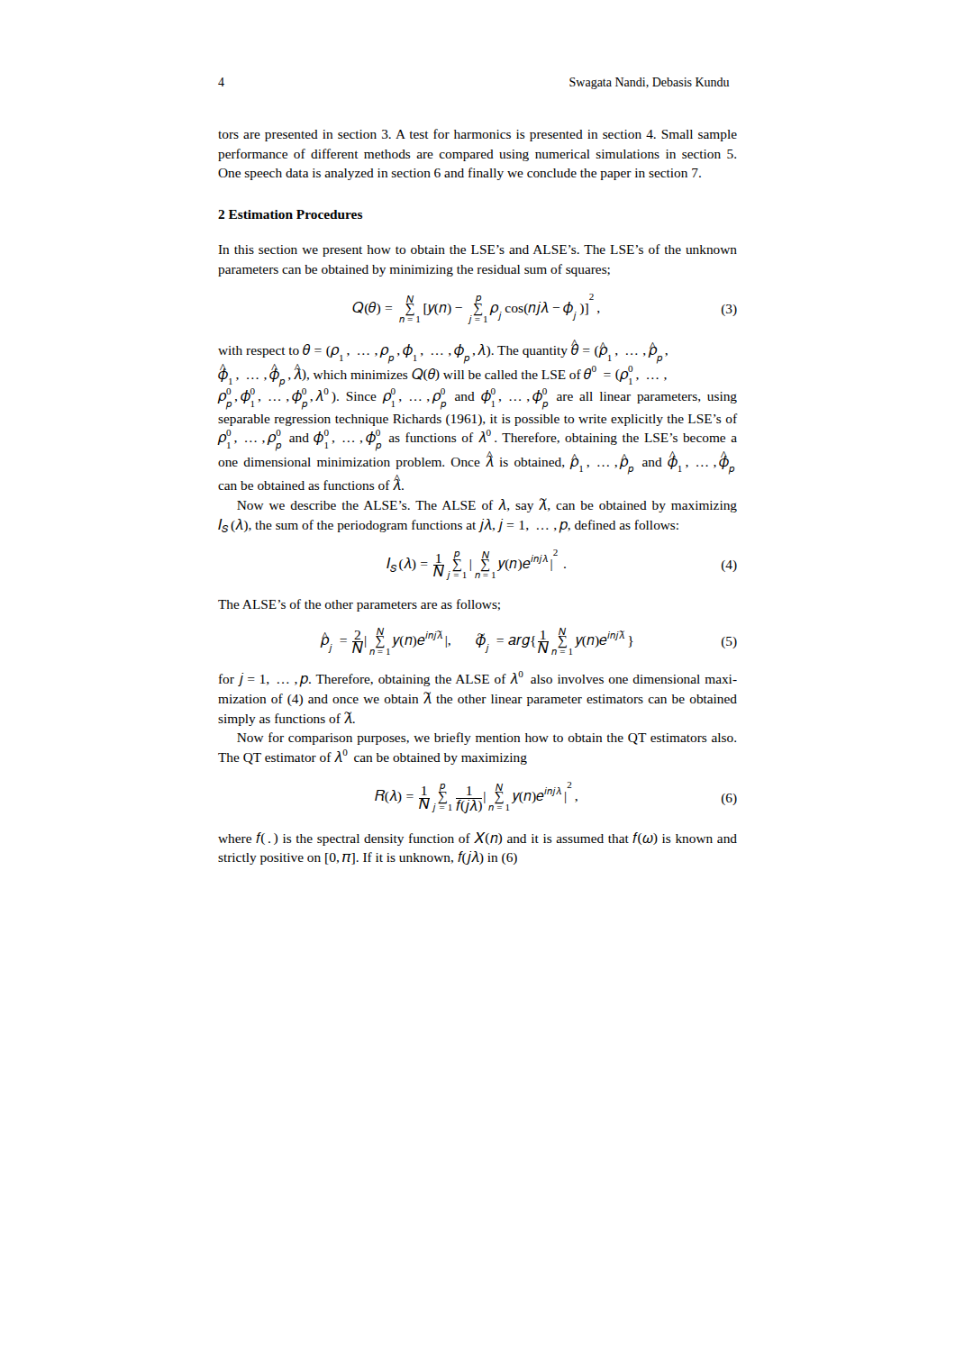4 Swagata Nandi, Debasis Kundu
tors are presented in section 3. A test for harmonics is presented in section 4. Small sample performance of different methods are compared using numerical simulations in section 5. One speech data is analyzed in section 6 and finally we conclude the paper in section 7.
2 Estimation Procedures
In this section we present how to obtain the LSE’s and ALSE’s. The LSE’s of the unknown parameters can be obtained by minimizing the residual sum of squares;
Q(θ) = ∑ n=1 N [ y(n) − ∑ j=1 p ρj cos(njλ−ϕj) ] 2 ,
(3)
with respect to θ=(ρ1,…,ρp,ϕ1,…,ϕp,λ). The quantity θ^=(ρ^1,…,ρ^p,
ϕ^1,…,ϕ^p,λ^), which minimizes Q(θ) will be called the LSE of θ0=(ρ10,…,
ρp0,ϕ10,…,ϕp0,λ0). Since ρ10,…,ρp0 and ϕ10,…,ϕp0 are all linear parameters, using separable regression technique Richards (1961), it is possible to write explicitly the LSE’s of ρ10,…,ρp0 and ϕ10,…,ϕp0 as functions of λ0. Therefore, obtaining the LSE’s become a one dimensional minimization problem. Once λ^ is obtained, ρ^1,…,ρ^p and ϕ^1,…,ϕ^p can be obtained as functions of λ^.
Now we describe the ALSE’s. The ALSE of λ, say λ~, can be obtained by maximizing IS(λ), the sum of the periodogram functions at jλ,j=1,…,p, defined as follows:
IS(λ) = 1N ∑ j=1 p | ∑ n=1 N y(n) einjλ | 2 .
(4)
The ALSE’s of the other parameters are as follows;
ρ^j = 2N | ∑ n=1 N y(n) einjλ~ | , ϕ~j = arg { 1N ∑ n=1 N y(n) einjλ~ }
(5)
for j=1,…,p. Therefore, obtaining the ALSE of λ0 also involves one dimensional maximization of (4) and once we obtain λ~ the other linear parameter estimators can be obtained simply as functions of λ~.
Now for comparison purposes, we briefly mention how to obtain the QT estimators also. The QT estimator of λ0 can be obtained by maximizing
R(λ) = 1N ∑ j=1 p 1 f(jλ) | ∑ n=1 N y(n) einjλ | 2 ,
(6)
where f(.) is the spectral density function of X(n) and it is assumed that f(ω) is known and strictly positive on [0,π]. If it is unknown, f(jλ) in (6)